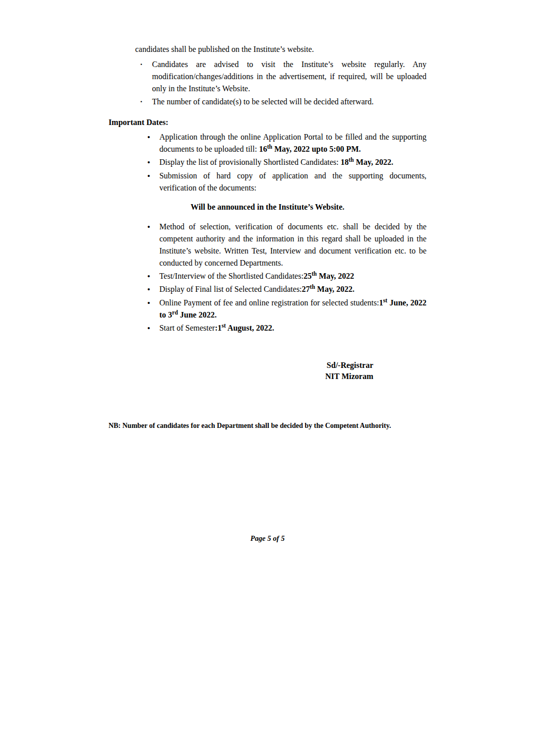candidates shall be published on the Institute’s website.
Candidates are advised to visit the Institute’s website regularly. Any modification/changes/additions in the advertisement, if required, will be uploaded only in the Institute’s Website.
The number of candidate(s) to be selected will be decided afterward.
Important Dates:
Application through the online Application Portal to be filled and the supporting documents to be uploaded till: 16th May, 2022 upto 5:00 PM.
Display the list of provisionally Shortlisted Candidates: 18th May, 2022.
Submission of hard copy of application and the supporting documents, verification of the documents:
Will be announced in the Institute’s Website.
Method of selection, verification of documents etc. shall be decided by the competent authority and the information in this regard shall be uploaded in the Institute’s website. Written Test, Interview and document verification etc. to be conducted by concerned Departments.
Test/Interview of the Shortlisted Candidates:25th May, 2022
Display of Final list of Selected Candidates:27th May, 2022.
Online Payment of fee and online registration for selected students:1st June, 2022 to 3rd June 2022.
Start of Semester:1st August, 2022.
Sd/-Registrar
NIT Mizoram
NB: Number of candidates for each Department shall be decided by the Competent Authority.
Page 5 of 5